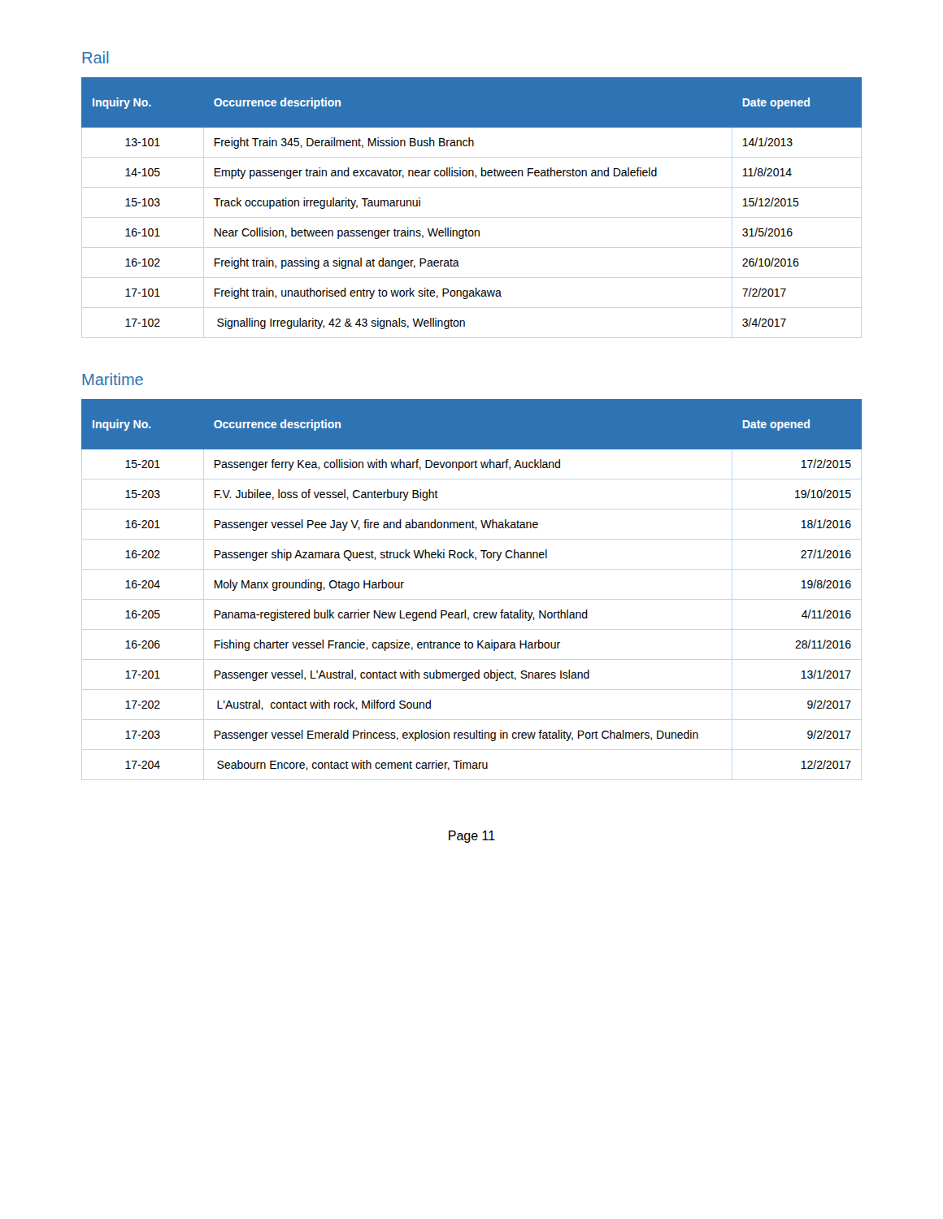Rail
| Inquiry No. | Occurrence description | Date opened |
| --- | --- | --- |
| 13-101 | Freight Train 345, Derailment, Mission Bush Branch | 14/1/2013 |
| 14-105 | Empty passenger train and excavator, near collision, between Featherston and Dalefield | 11/8/2014 |
| 15-103 | Track occupation irregularity, Taumarunui | 15/12/2015 |
| 16-101 | Near Collision, between passenger trains, Wellington | 31/5/2016 |
| 16-102 | Freight train, passing a signal at danger, Paerata | 26/10/2016 |
| 17-101 | Freight train, unauthorised entry to work site, Pongakawa | 7/2/2017 |
| 17-102 | Signalling Irregularity, 42 & 43 signals, Wellington | 3/4/2017 |
Maritime
| Inquiry No. | Occurrence description | Date opened |
| --- | --- | --- |
| 15-201 | Passenger ferry Kea, collision with wharf, Devonport wharf, Auckland | 17/2/2015 |
| 15-203 | F.V. Jubilee, loss of vessel, Canterbury Bight | 19/10/2015 |
| 16-201 | Passenger vessel Pee Jay V, fire and abandonment, Whakatane | 18/1/2016 |
| 16-202 | Passenger ship Azamara Quest, struck Wheki Rock, Tory Channel | 27/1/2016 |
| 16-204 | Moly Manx grounding, Otago Harbour | 19/8/2016 |
| 16-205 | Panama-registered bulk carrier New Legend Pearl, crew fatality, Northland | 4/11/2016 |
| 16-206 | Fishing charter vessel Francie, capsize, entrance to Kaipara Harbour | 28/11/2016 |
| 17-201 | Passenger vessel, L'Austral, contact with submerged object, Snares Island | 13/1/2017 |
| 17-202 | L'Austral, contact with rock, Milford Sound | 9/2/2017 |
| 17-203 | Passenger vessel Emerald Princess, explosion resulting in crew fatality, Port Chalmers, Dunedin | 9/2/2017 |
| 17-204 | Seabourn Encore, contact with cement carrier, Timaru | 12/2/2017 |
Page 11